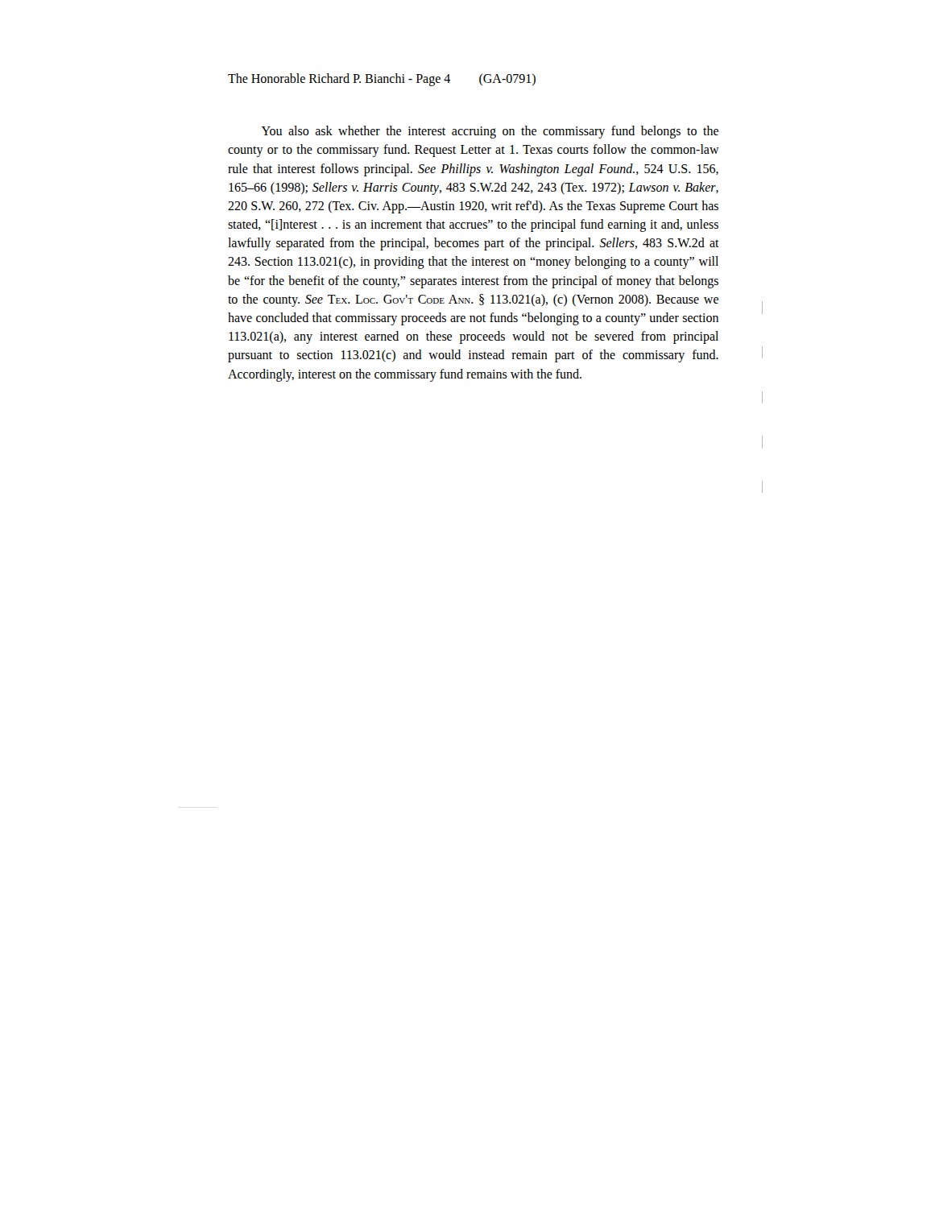The Honorable Richard P. Bianchi - Page 4(GA-0791)
You also ask whether the interest accruing on the commissary fund belongs to the county or to the commissary fund. Request Letter at 1. Texas courts follow the common-law rule that interest follows principal. See Phillips v. Washington Legal Found., 524 U.S. 156, 165–66 (1998); Sellers v. Harris County, 483 S.W.2d 242, 243 (Tex. 1972); Lawson v. Baker, 220 S.W. 260, 272 (Tex. Civ. App.—Austin 1920, writ ref'd). As the Texas Supreme Court has stated, “[i]nterest . . . is an increment that accrues” to the principal fund earning it and, unless lawfully separated from the principal, becomes part of the principal. Sellers, 483 S.W.2d at 243. Section 113.021(c), in providing that the interest on “money belonging to a county” will be “for the benefit of the county,” separates interest from the principal of money that belongs to the county. See Tex. Loc. Gov't Code Ann. § 113.021(a), (c) (Vernon 2008). Because we have concluded that commissary proceeds are not funds “belonging to a county” under section 113.021(a), any interest earned on these proceeds would not be severed from principal pursuant to section 113.021(c) and would instead remain part of the commissary fund. Accordingly, interest on the commissary fund remains with the fund.